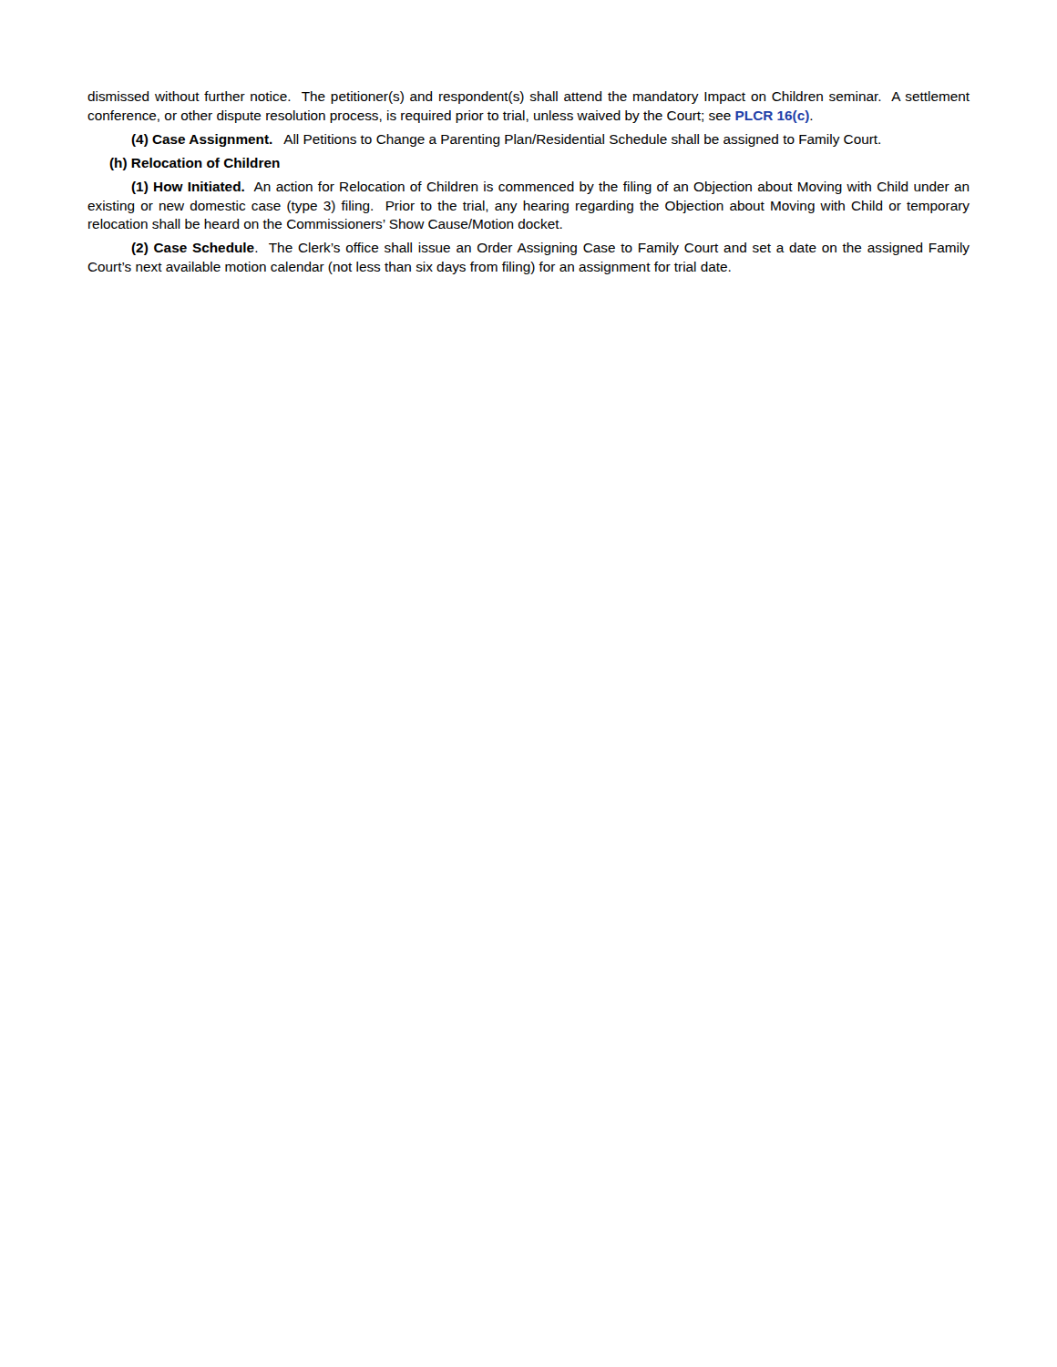dismissed without further notice. The petitioner(s) and respondent(s) shall attend the mandatory Impact on Children seminar. A settlement conference, or other dispute resolution process, is required prior to trial, unless waived by the Court; see PLCR 16(c).
(4) Case Assignment. All Petitions to Change a Parenting Plan/Residential Schedule shall be assigned to Family Court.
(h) Relocation of Children
(1) How Initiated. An action for Relocation of Children is commenced by the filing of an Objection about Moving with Child under an existing or new domestic case (type 3) filing. Prior to the trial, any hearing regarding the Objection about Moving with Child or temporary relocation shall be heard on the Commissioners’ Show Cause/Motion docket.
(2) Case Schedule. The Clerk’s office shall issue an Order Assigning Case to Family Court and set a date on the assigned Family Court’s next available motion calendar (not less than six days from filing) for an assignment for trial date.